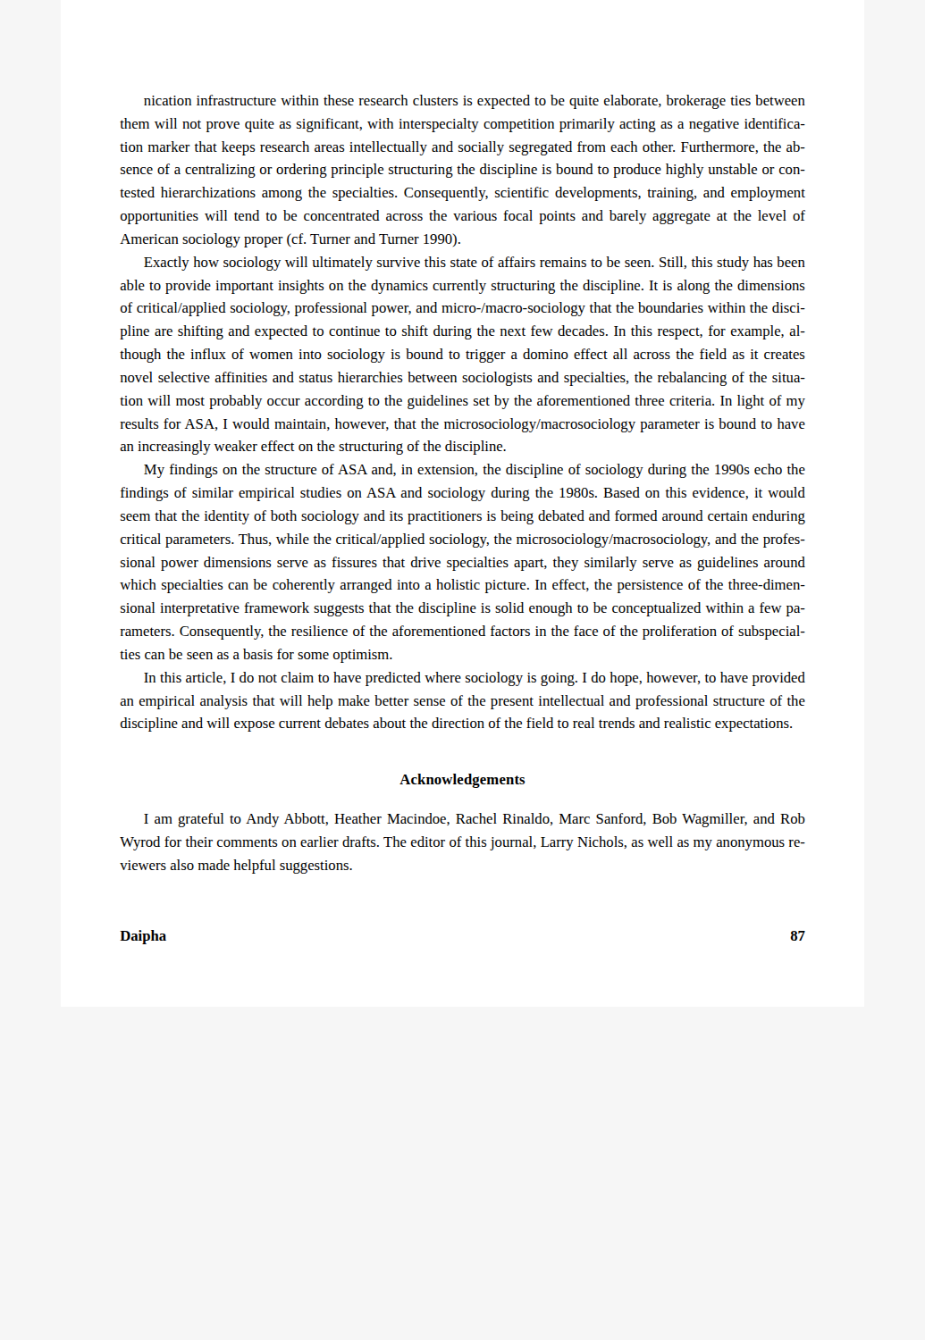nication infrastructure within these research clusters is expected to be quite elaborate, brokerage ties between them will not prove quite as significant, with interspecialty competition primarily acting as a negative identification marker that keeps research areas intellectually and socially segregated from each other. Furthermore, the absence of a centralizing or ordering principle structuring the discipline is bound to produce highly unstable or contested hierarchizations among the specialties. Consequently, scientific developments, training, and employment opportunities will tend to be concentrated across the various focal points and barely aggregate at the level of American sociology proper (cf. Turner and Turner 1990).
Exactly how sociology will ultimately survive this state of affairs remains to be seen. Still, this study has been able to provide important insights on the dynamics currently structuring the discipline. It is along the dimensions of critical/applied sociology, professional power, and micro-/macro-sociology that the boundaries within the discipline are shifting and expected to continue to shift during the next few decades. In this respect, for example, although the influx of women into sociology is bound to trigger a domino effect all across the field as it creates novel selective affinities and status hierarchies between sociologists and specialties, the rebalancing of the situation will most probably occur according to the guidelines set by the aforementioned three criteria. In light of my results for ASA, I would maintain, however, that the microsociology/macrosociology parameter is bound to have an increasingly weaker effect on the structuring of the discipline.
My findings on the structure of ASA and, in extension, the discipline of sociology during the 1990s echo the findings of similar empirical studies on ASA and sociology during the 1980s. Based on this evidence, it would seem that the identity of both sociology and its practitioners is being debated and formed around certain enduring critical parameters. Thus, while the critical/applied sociology, the microsociology/macrosociology, and the professional power dimensions serve as fissures that drive specialties apart, they similarly serve as guidelines around which specialties can be coherently arranged into a holistic picture. In effect, the persistence of the three-dimensional interpretative framework suggests that the discipline is solid enough to be conceptualized within a few parameters. Consequently, the resilience of the aforementioned factors in the face of the proliferation of subspecialties can be seen as a basis for some optimism.
In this article, I do not claim to have predicted where sociology is going. I do hope, however, to have provided an empirical analysis that will help make better sense of the present intellectual and professional structure of the discipline and will expose current debates about the direction of the field to real trends and realistic expectations.
Acknowledgements
I am grateful to Andy Abbott, Heather Macindoe, Rachel Rinaldo, Marc Sanford, Bob Wagmiller, and Rob Wyrod for their comments on earlier drafts. The editor of this journal, Larry Nichols, as well as my anonymous reviewers also made helpful suggestions.
Daipha 87